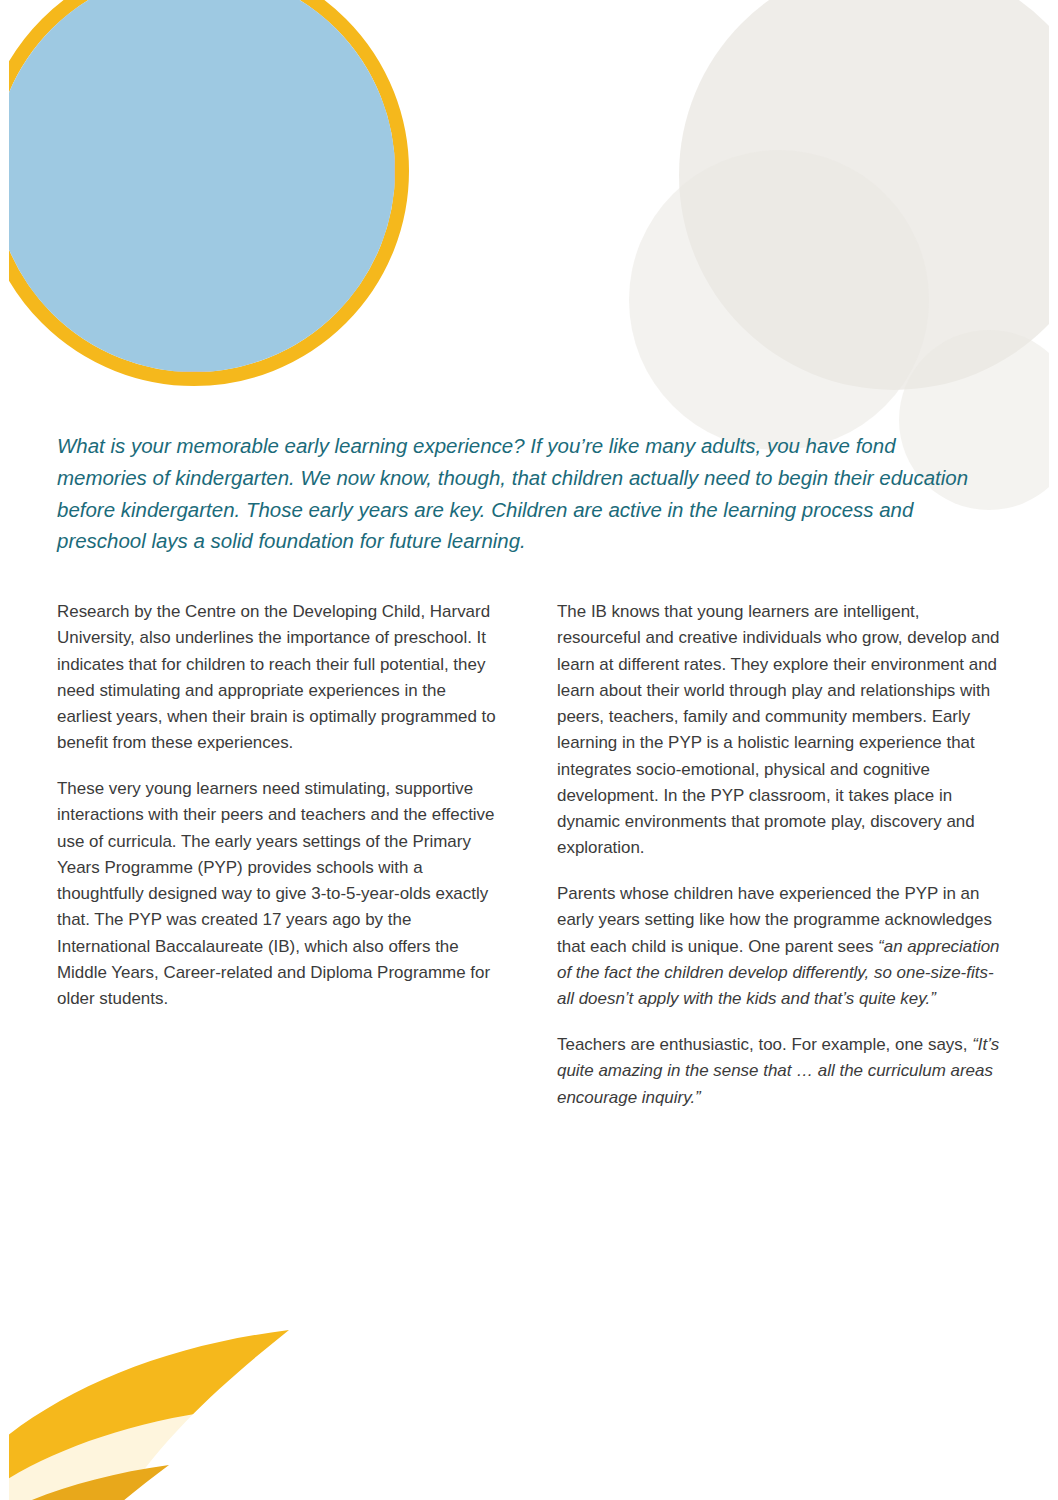What is your memorable early learning experience? If you’re like many adults, you have fond memories of kindergarten. We now know, though, that children actually need to begin their education before kindergarten. Those early years are key. Children are active in the learning process and preschool lays a solid foundation for future learning.
Research by the Centre on the Developing Child, Harvard University, also underlines the importance of preschool. It indicates that for children to reach their full potential, they need stimulating and appropriate experiences in the earliest years, when their brain is optimally programmed to benefit from these experiences.
These very young learners need stimulating, supportive interactions with their peers and teachers and the effective use of curricula. The early years settings of the Primary Years Programme (PYP) provides schools with a thoughtfully designed way to give 3-to-5-year-olds exactly that. The PYP was created 17 years ago by the International Baccalaureate (IB), which also offers the Middle Years, Career-related and Diploma Programme for older students.
The IB knows that young learners are intelligent, resourceful and creative individuals who grow, develop and learn at different rates. They explore their environment and learn about their world through play and relationships with peers, teachers, family and community members. Early learning in the PYP is a holistic learning experience that integrates socio-emotional, physical and cognitive development. In the PYP classroom, it takes place in dynamic environments that promote play, discovery and exploration.
Parents whose children have experienced the PYP in an early years setting like how the programme acknowledges that each child is unique. One parent sees “an appreciation of the fact the children develop differently, so one-size-fits-all doesn’t apply with the kids and that’s quite key.”
Teachers are enthusiastic, too. For example, one says, “It’s quite amazing in the sense that … all the curriculum areas encourage inquiry.”